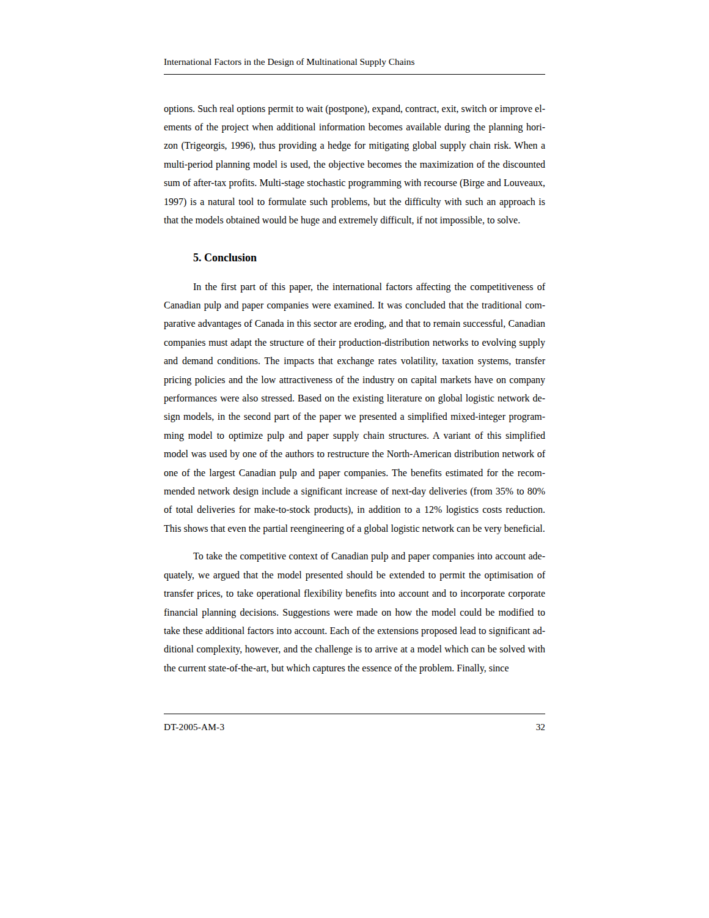International Factors in the Design of Multinational Supply Chains
options. Such real options permit to wait (postpone), expand, contract, exit, switch or improve elements of the project when additional information becomes available during the planning horizon (Trigeorgis, 1996), thus providing a hedge for mitigating global supply chain risk. When a multi-period planning model is used, the objective becomes the maximization of the discounted sum of after-tax profits. Multi-stage stochastic programming with recourse (Birge and Louveaux, 1997) is a natural tool to formulate such problems, but the difficulty with such an approach is that the models obtained would be huge and extremely difficult, if not impossible, to solve.
5. Conclusion
In the first part of this paper, the international factors affecting the competitiveness of Canadian pulp and paper companies were examined. It was concluded that the traditional comparative advantages of Canada in this sector are eroding, and that to remain successful, Canadian companies must adapt the structure of their production-distribution networks to evolving supply and demand conditions. The impacts that exchange rates volatility, taxation systems, transfer pricing policies and the low attractiveness of the industry on capital markets have on company performances were also stressed. Based on the existing literature on global logistic network design models, in the second part of the paper we presented a simplified mixed-integer programming model to optimize pulp and paper supply chain structures. A variant of this simplified model was used by one of the authors to restructure the North-American distribution network of one of the largest Canadian pulp and paper companies. The benefits estimated for the recommended network design include a significant increase of next-day deliveries (from 35% to 80% of total deliveries for make-to-stock products), in addition to a 12% logistics costs reduction. This shows that even the partial reengineering of a global logistic network can be very beneficial.
To take the competitive context of Canadian pulp and paper companies into account adequately, we argued that the model presented should be extended to permit the optimisation of transfer prices, to take operational flexibility benefits into account and to incorporate corporate financial planning decisions. Suggestions were made on how the model could be modified to take these additional factors into account. Each of the extensions proposed lead to significant additional complexity, however, and the challenge is to arrive at a model which can be solved with the current state-of-the-art, but which captures the essence of the problem. Finally, since
DT-2005-AM-3 32